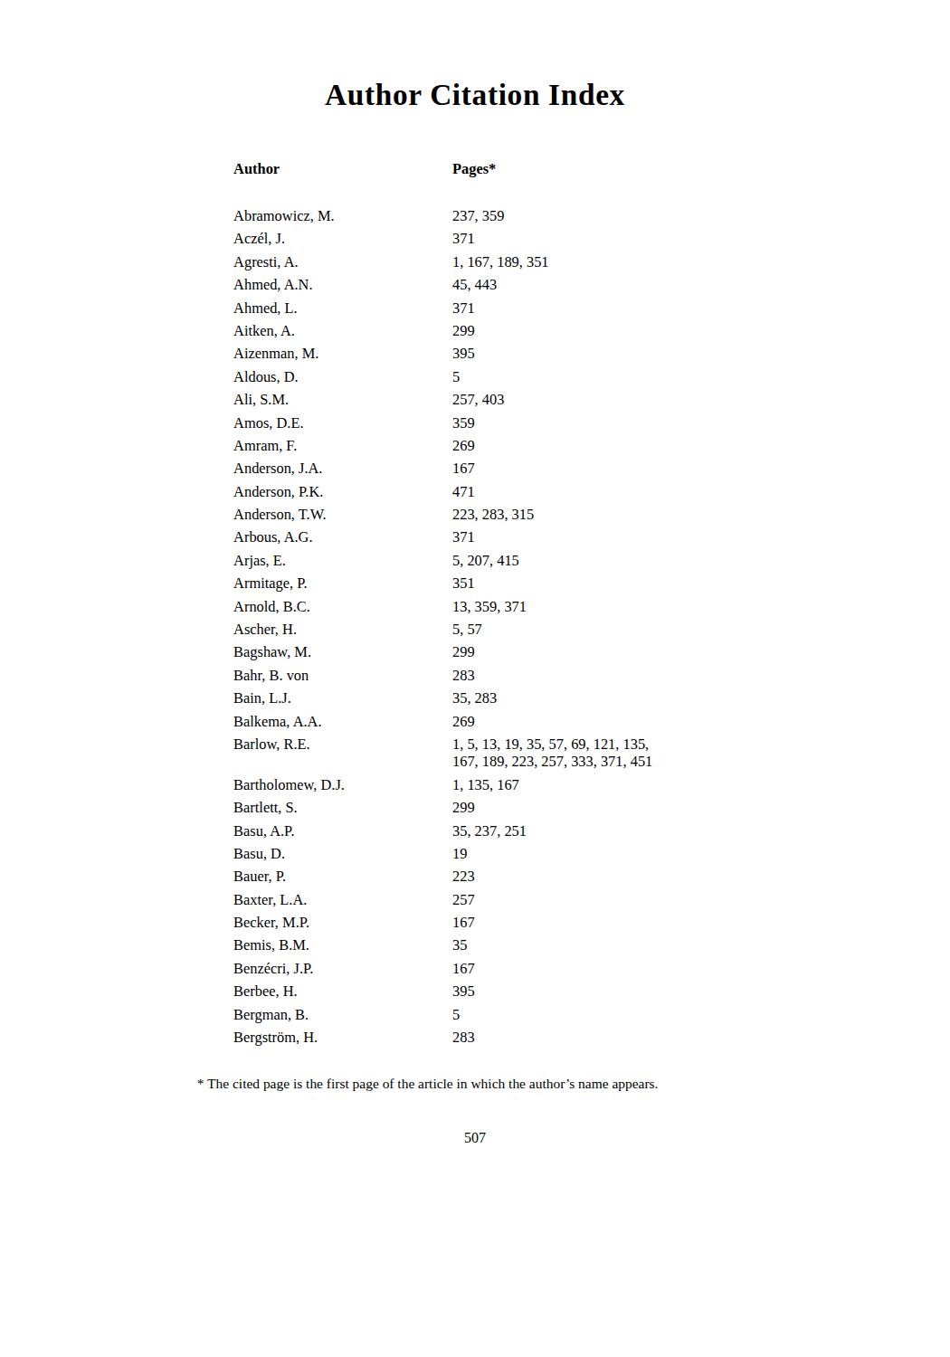Author Citation Index
| Author | Pages * |
| --- | --- |
| Abramowicz, M. | 237, 359 |
| Aczél, J. | 371 |
| Agresti, A. | 1, 167, 189, 351 |
| Ahmed, A.N. | 45, 443 |
| Ahmed, L. | 371 |
| Aitken, A. | 299 |
| Aizenman, M. | 395 |
| Aldous, D. | 5 |
| Ali, S.M. | 257, 403 |
| Amos, D.E. | 359 |
| Amram, F. | 269 |
| Anderson, J.A. | 167 |
| Anderson, P.K. | 471 |
| Anderson, T.W. | 223, 283, 315 |
| Arbous, A.G. | 371 |
| Arjas, E. | 5, 207, 415 |
| Armitage, P. | 351 |
| Arnold, B.C. | 13, 359, 371 |
| Ascher, H. | 5, 57 |
| Bagshaw, M. | 299 |
| Bahr, B. von | 283 |
| Bain, L.J. | 35, 283 |
| Balkema, A.A. | 269 |
| Barlow, R.E. | 1, 5, 13, 19, 35, 57, 69, 121, 135, 167, 189, 223, 257, 333, 371, 451 |
| Bartholomew, D.J. | 1, 135, 167 |
| Bartlett, S. | 299 |
| Basu, A.P. | 35, 237, 251 |
| Basu, D. | 19 |
| Bauer, P. | 223 |
| Baxter, L.A. | 257 |
| Becker, M.P. | 167 |
| Bemis, B.M. | 35 |
| Benzécri, J.P. | 167 |
| Berbee, H. | 395 |
| Bergman, B. | 5 |
| Bergström, H. | 283 |
* The cited page is the first page of the article in which the author’s name appears.
507